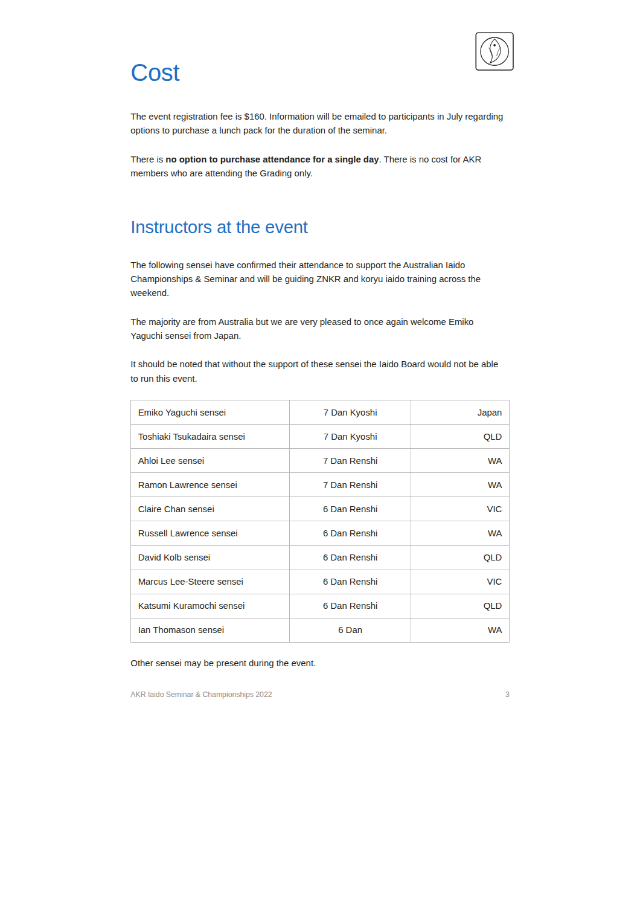Cost
The event registration fee is $160. Information will be emailed to participants in July regarding options to purchase a lunch pack for the duration of the seminar.
There is no option to purchase attendance for a single day. There is no cost for AKR members who are attending the Grading only.
Instructors at the event
The following sensei have confirmed their attendance to support the Australian Iaido Championships & Seminar and will be guiding ZNKR and koryu iaido training across the weekend.
The majority are from Australia but we are very pleased to once again welcome Emiko Yaguchi sensei from Japan.
It should be noted that without the support of these sensei the Iaido Board would not be able to run this event.
| Emiko Yaguchi sensei | 7 Dan Kyoshi | Japan |
| Toshiaki Tsukadaira sensei | 7 Dan Kyoshi | QLD |
| Ahloi Lee sensei | 7 Dan Renshi | WA |
| Ramon Lawrence sensei | 7 Dan Renshi | WA |
| Claire Chan sensei | 6 Dan Renshi | VIC |
| Russell Lawrence sensei | 6 Dan Renshi | WA |
| David Kolb sensei | 6 Dan Renshi | QLD |
| Marcus Lee-Steere sensei | 6 Dan Renshi | VIC |
| Katsumi Kuramochi sensei | 6 Dan Renshi | QLD |
| Ian Thomason sensei | 6 Dan | WA |
Other sensei may be present during the event.
AKR Iaido Seminar & Championships 2022 3